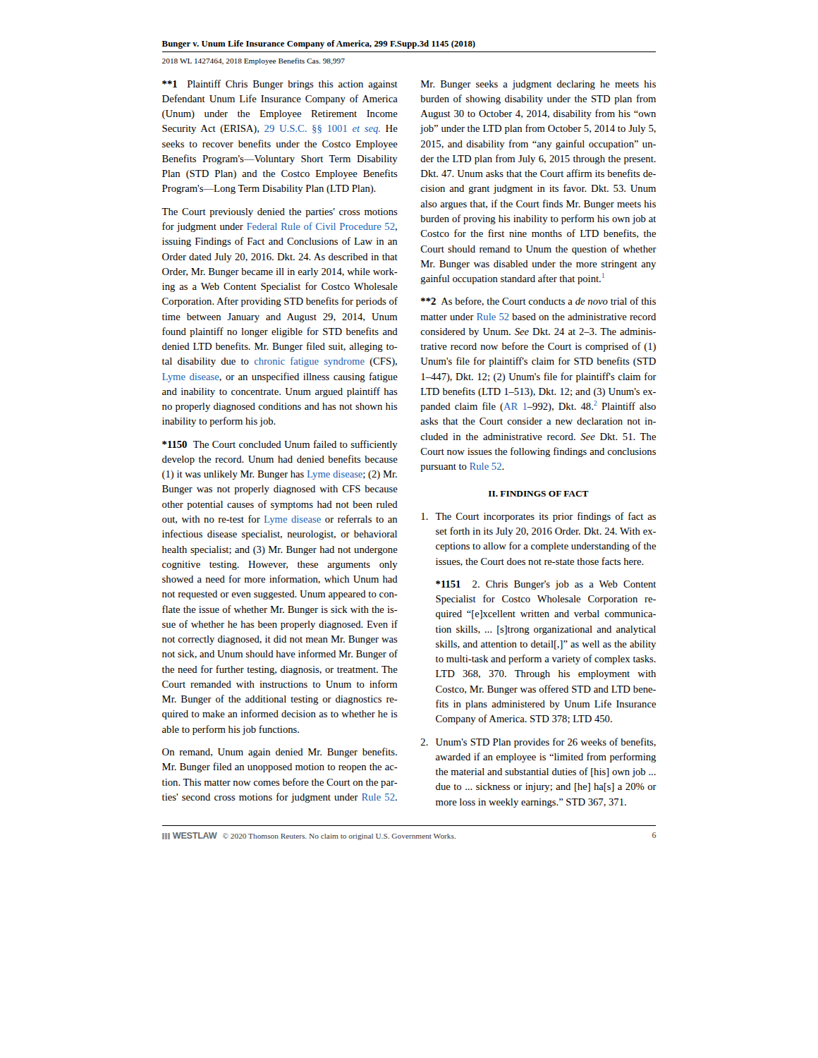Bunger v. Unum Life Insurance Company of America, 299 F.Supp.3d 1145 (2018)
2018 WL 1427464, 2018 Employee Benefits Cas. 98,997
**1 Plaintiff Chris Bunger brings this action against Defendant Unum Life Insurance Company of America (Unum) under the Employee Retirement Income Security Act (ERISA), 29 U.S.C. §§ 1001 et seq. He seeks to recover benefits under the Costco Employee Benefits Program's—Voluntary Short Term Disability Plan (STD Plan) and the Costco Employee Benefits Program's—Long Term Disability Plan (LTD Plan).
The Court previously denied the parties' cross motions for judgment under Federal Rule of Civil Procedure 52, issuing Findings of Fact and Conclusions of Law in an Order dated July 20, 2016. Dkt. 24. As described in that Order, Mr. Bunger became ill in early 2014, while working as a Web Content Specialist for Costco Wholesale Corporation. After providing STD benefits for periods of time between January and August 29, 2014, Unum found plaintiff no longer eligible for STD benefits and denied LTD benefits. Mr. Bunger filed suit, alleging total disability due to chronic fatigue syndrome (CFS), Lyme disease, or an unspecified illness causing fatigue and inability to concentrate. Unum argued plaintiff has no properly diagnosed conditions and has not shown his inability to perform his job.
*1150 The Court concluded Unum failed to sufficiently develop the record. Unum had denied benefits because (1) it was unlikely Mr. Bunger has Lyme disease; (2) Mr. Bunger was not properly diagnosed with CFS because other potential causes of symptoms had not been ruled out, with no re-test for Lyme disease or referrals to an infectious disease specialist, neurologist, or behavioral health specialist; and (3) Mr. Bunger had not undergone cognitive testing. However, these arguments only showed a need for more information, which Unum had not requested or even suggested. Unum appeared to conflate the issue of whether Mr. Bunger is sick with the issue of whether he has been properly diagnosed. Even if not correctly diagnosed, it did not mean Mr. Bunger was not sick, and Unum should have informed Mr. Bunger of the need for further testing, diagnosis, or treatment. The Court remanded with instructions to Unum to inform Mr. Bunger of the additional testing or diagnostics required to make an informed decision as to whether he is able to perform his job functions.
On remand, Unum again denied Mr. Bunger benefits. Mr. Bunger filed an unopposed motion to reopen the action. This matter now comes before the Court on the parties' second cross motions for judgment under Rule 52. Mr. Bunger seeks a judgment declaring he meets his burden of showing disability under the STD plan from August 30 to October 4, 2014, disability from his “own job” under the LTD plan from October 5, 2014 to July 5, 2015, and disability from “any gainful occupation” under the LTD plan from July 6, 2015 through the present. Dkt. 47. Unum asks that the Court affirm its benefits decision and grant judgment in its favor. Dkt. 53. Unum also argues that, if the Court finds Mr. Bunger meets his burden of proving his inability to perform his own job at Costco for the first nine months of LTD benefits, the Court should remand to Unum the question of whether Mr. Bunger was disabled under the more stringent any gainful occupation standard after that point.1
**2 As before, the Court conducts a de novo trial of this matter under Rule 52 based on the administrative record considered by Unum. See Dkt. 24 at 2–3. The administrative record now before the Court is comprised of (1) Unum's file for plaintiff's claim for STD benefits (STD 1–447), Dkt. 12; (2) Unum's file for plaintiff's claim for LTD benefits (LTD 1–513), Dkt. 12; and (3) Unum's expanded claim file (AR 1–992), Dkt. 48.2 Plaintiff also asks that the Court consider a new declaration not included in the administrative record. See Dkt. 51. The Court now issues the following findings and conclusions pursuant to Rule 52.
II. FINDINGS OF FACT
The Court incorporates its prior findings of fact as set forth in its July 20, 2016 Order. Dkt. 24. With exceptions to allow for a complete understanding of the issues, the Court does not re-state those facts here.
*1151 2. Chris Bunger's job as a Web Content Specialist for Costco Wholesale Corporation required “[e]xcellent written and verbal communication skills, ... [s]trong organizational and analytical skills, and attention to detail[,]” as well as the ability to multi-task and perform a variety of complex tasks. LTD 368, 370. Through his employment with Costco, Mr. Bunger was offered STD and LTD benefits in plans administered by Unum Life Insurance Company of America. STD 378; LTD 450.
Unum's STD Plan provides for 26 weeks of benefits, awarded if an employee is “limited from performing the material and substantial duties of [his] own job ... due to ... sickness or injury; and [he] ha[s] a 20% or more loss in weekly earnings.” STD 367, 371.
WESTLAW
© 2020 Thomson Reuters. No claim to original U.S. Government Works.
6